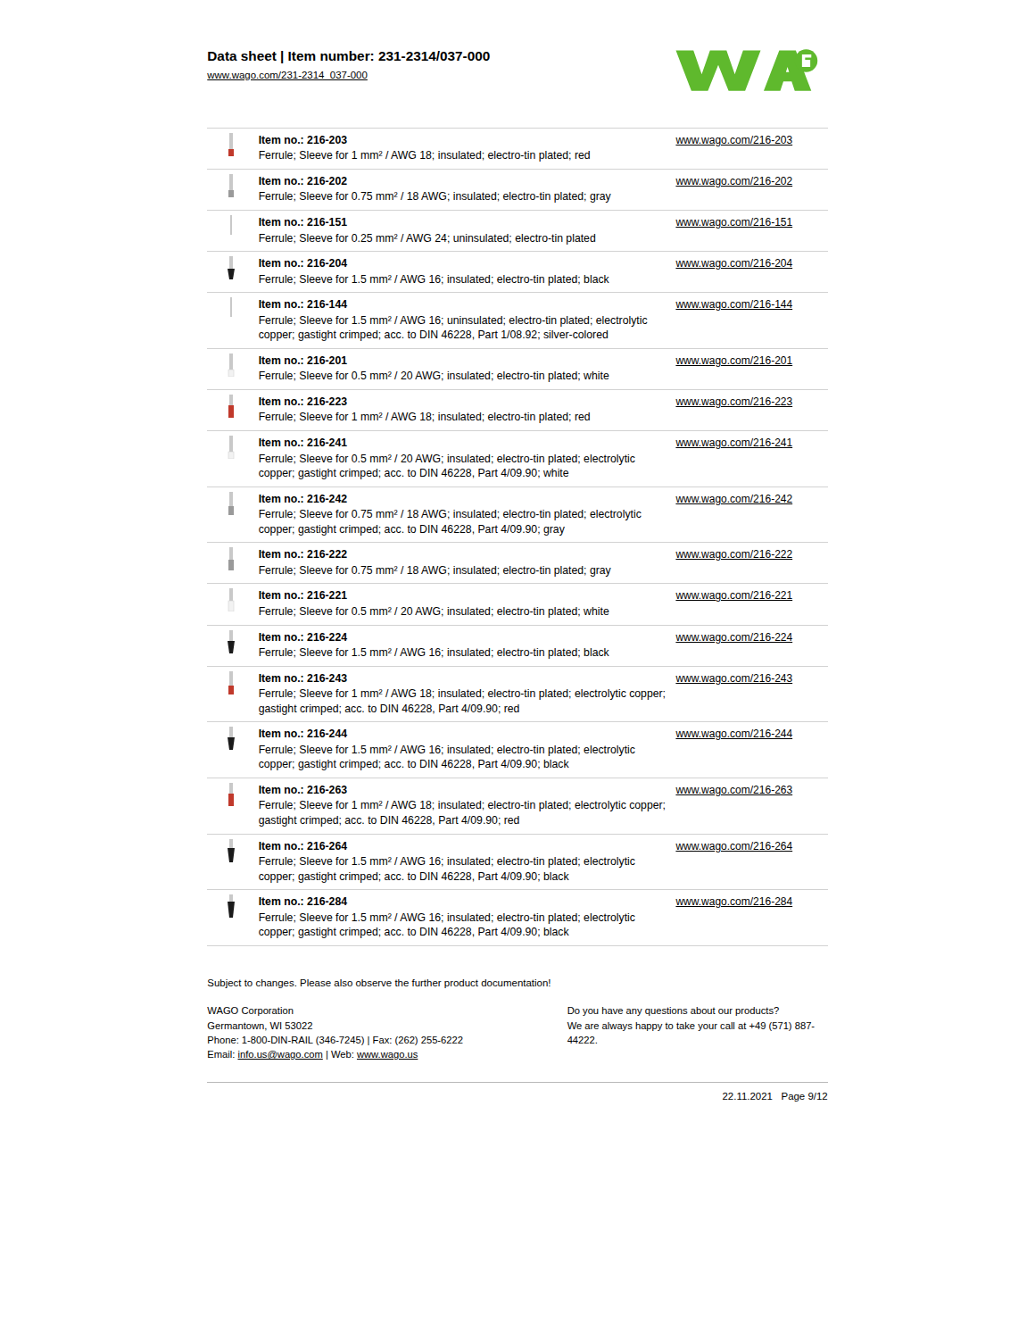Data sheet | Item number: 231-2314/037-000
www.wago.com/231-2314_037-000
WAGO
| | Item no.: 216-203 Ferrule; Sleeve for 1 mm² / AWG 18; insulated; electro-tin plated; red | www.wago.com/216-203 |
| | Item no.: 216-202 Ferrule; Sleeve for 0.75 mm² / 18 AWG; insulated; electro-tin plated; gray | www.wago.com/216-202 |
| | Item no.: 216-151 Ferrule; Sleeve for 0.25 mm² / AWG 24; uninsulated; electro-tin plated | www.wago.com/216-151 |
| | Item no.: 216-204 Ferrule; Sleeve for 1.5 mm² / AWG 16; insulated; electro-tin plated; black | www.wago.com/216-204 |
| | Item no.: 216-144 Ferrule; Sleeve for 1.5 mm² / AWG 16; uninsulated; electro-tin plated; electrolytic copper; gastight crimped; acc. to DIN 46228, Part 1/08.92; silver-colored | www.wago.com/216-144 |
| | Item no.: 216-201 Ferrule; Sleeve for 0.5 mm² / 20 AWG; insulated; electro-tin plated; white | www.wago.com/216-201 |
| | Item no.: 216-223 Ferrule; Sleeve for 1 mm² / AWG 18; insulated; electro-tin plated; red | www.wago.com/216-223 |
| | Item no.: 216-241 Ferrule; Sleeve for 0.5 mm² / 20 AWG; insulated; electro-tin plated; electrolytic copper; gastight crimped; acc. to DIN 46228, Part 4/09.90; white | www.wago.com/216-241 |
| | Item no.: 216-242 Ferrule; Sleeve for 0.75 mm² / 18 AWG; insulated; electro-tin plated; electrolytic copper; gastight crimped; acc. to DIN 46228, Part 4/09.90; gray | www.wago.com/216-242 |
| | Item no.: 216-222 Ferrule; Sleeve for 0.75 mm² / 18 AWG; insulated; electro-tin plated; gray | www.wago.com/216-222 |
| | Item no.: 216-221 Ferrule; Sleeve for 0.5 mm² / 20 AWG; insulated; electro-tin plated; white | www.wago.com/216-221 |
| | Item no.: 216-224 Ferrule; Sleeve for 1.5 mm² / AWG 16; insulated; electro-tin plated; black | www.wago.com/216-224 |
| | Item no.: 216-243 Ferrule; Sleeve for 1 mm² / AWG 18; insulated; electro-tin plated; electrolytic copper; gastight crimped; acc. to DIN 46228, Part 4/09.90; red | www.wago.com/216-243 |
| | Item no.: 216-244 Ferrule; Sleeve for 1.5 mm² / AWG 16; insulated; electro-tin plated; electrolytic copper; gastight crimped; acc. to DIN 46228, Part 4/09.90; black | www.wago.com/216-244 |
| | Item no.: 216-263 Ferrule; Sleeve for 1 mm² / AWG 18; insulated; electro-tin plated; electrolytic copper; gastight crimped; acc. to DIN 46228, Part 4/09.90; red | www.wago.com/216-263 |
| | Item no.: 216-264 Ferrule; Sleeve for 1.5 mm² / AWG 16; insulated; electro-tin plated; electrolytic copper; gastight crimped; acc. to DIN 46228, Part 4/09.90; black | www.wago.com/216-264 |
| | Item no.: 216-284 Ferrule; Sleeve for 1.5 mm² / AWG 16; insulated; electro-tin plated; electrolytic copper; gastight crimped; acc. to DIN 46228, Part 4/09.90; black | www.wago.com/216-284 |
Subject to changes. Please also observe the further product documentation!
WAGO Corporation
Germantown, WI 53022
Phone: 1-800-DIN-RAIL (346-7245) | Fax: (262) 255-6222
Email: info.us@wago.com | Web: www.wago.us
Do you have any questions about our products?
We are always happy to take your call at +49 (571) 887-44222.
22.11.2021 Page 9/12